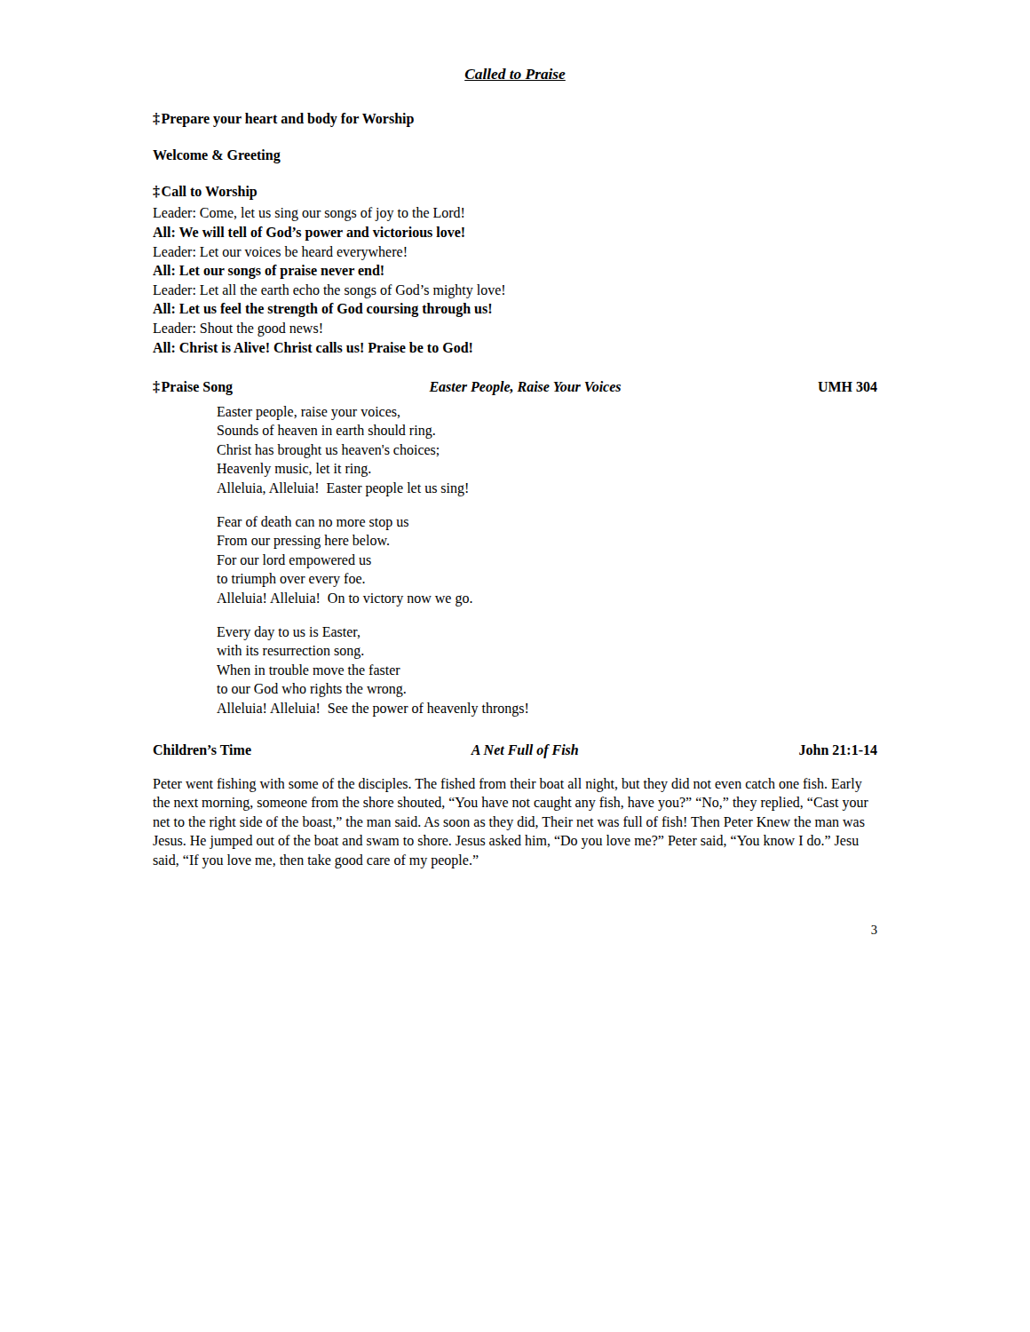Called to Praise
Prepare your heart and body for Worship
Welcome & Greeting
Call to Worship
Leader: Come, let us sing our songs of joy to the Lord!
All: We will tell of God’s power and victorious love!
Leader: Let our voices be heard everywhere!
All: Let our songs of praise never end!
Leader: Let all the earth echo the songs of God’s mighty love!
All: Let us feel the strength of God coursing through us!
Leader: Shout the good news!
All: Christ is Alive! Christ calls us! Praise be to God!
Praise Song Easter People, Raise Your Voices UMH 304
Easter people, raise your voices,
Sounds of heaven in earth should ring.
Christ has brought us heaven's choices;
Heavenly music, let it ring.
Alleluia, Alleluia! Easter people let us sing!
Fear of death can no more stop us
From our pressing here below.
For our lord empowered us
to triumph over every foe.
Alleluia! Alleluia! On to victory now we go.
Every day to us is Easter,
with its resurrection song.
When in trouble move the faster
to our God who rights the wrong.
Alleluia! Alleluia! See the power of heavenly throngs!
Children’s Time A Net Full of Fish John 21:1-14
Peter went fishing with some of the disciples. The fished from their boat all night, but they did not even catch one fish. Early the next morning, someone from the shore shouted, “You have not caught any fish, have you?” “No,” they replied, “Cast your net to the right side of the boast,” the man said. As soon as they did, Their net was full of fish! Then Peter Knew the man was Jesus. He jumped out of the boat and swam to shore. Jesus asked him, “Do you love me?” Peter said, “You know I do.” Jesu said, “If you love me, then take good care of my people.”
3